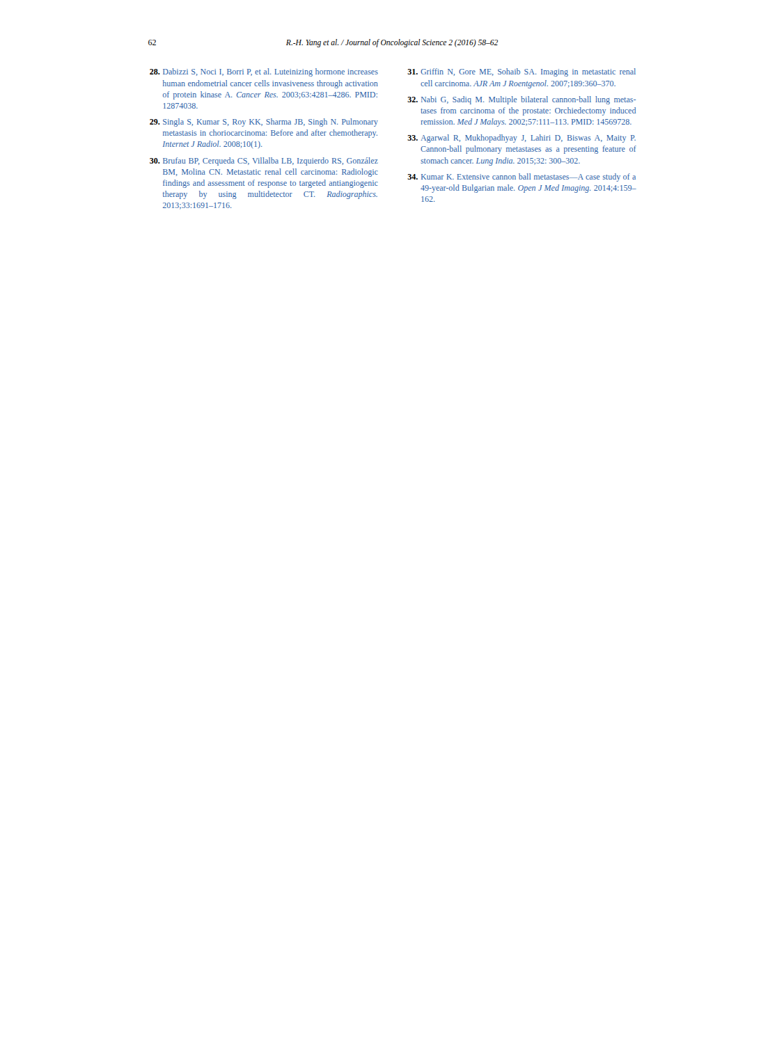62
R.-H. Yang et al. / Journal of Oncological Science 2 (2016) 58–62
28. Dabizzi S, Noci I, Borri P, et al. Luteinizing hormone increases human endometrial cancer cells invasiveness through activation of protein kinase A. Cancer Res. 2003;63:4281–4286. PMID: 12874038.
29. Singla S, Kumar S, Roy KK, Sharma JB, Singh N. Pulmonary metastasis in choriocarcinoma: Before and after chemotherapy. Internet J Radiol. 2008;10(1).
30. Brufau BP, Cerqueda CS, Villalba LB, Izquierdo RS, González BM, Molina CN. Metastatic renal cell carcinoma: Radiologic findings and assessment of response to targeted antiangiogenic therapy by using multidetector CT. Radiographics. 2013;33:1691–1716.
31. Griffin N, Gore ME, Sohaib SA. Imaging in metastatic renal cell carcinoma. AJR Am J Roentgenol. 2007;189:360–370.
32. Nabi G, Sadiq M. Multiple bilateral cannon-ball lung metastases from carcinoma of the prostate: Orchiedectomy induced remission. Med J Malays. 2002;57:111–113. PMID: 14569728.
33. Agarwal R, Mukhopadhyay J, Lahiri D, Biswas A, Maity P. Cannon-ball pulmonary metastases as a presenting feature of stomach cancer. Lung India. 2015;32: 300–302.
34. Kumar K. Extensive cannon ball metastases—A case study of a 49-year-old Bulgarian male. Open J Med Imaging. 2014;4:159–162.